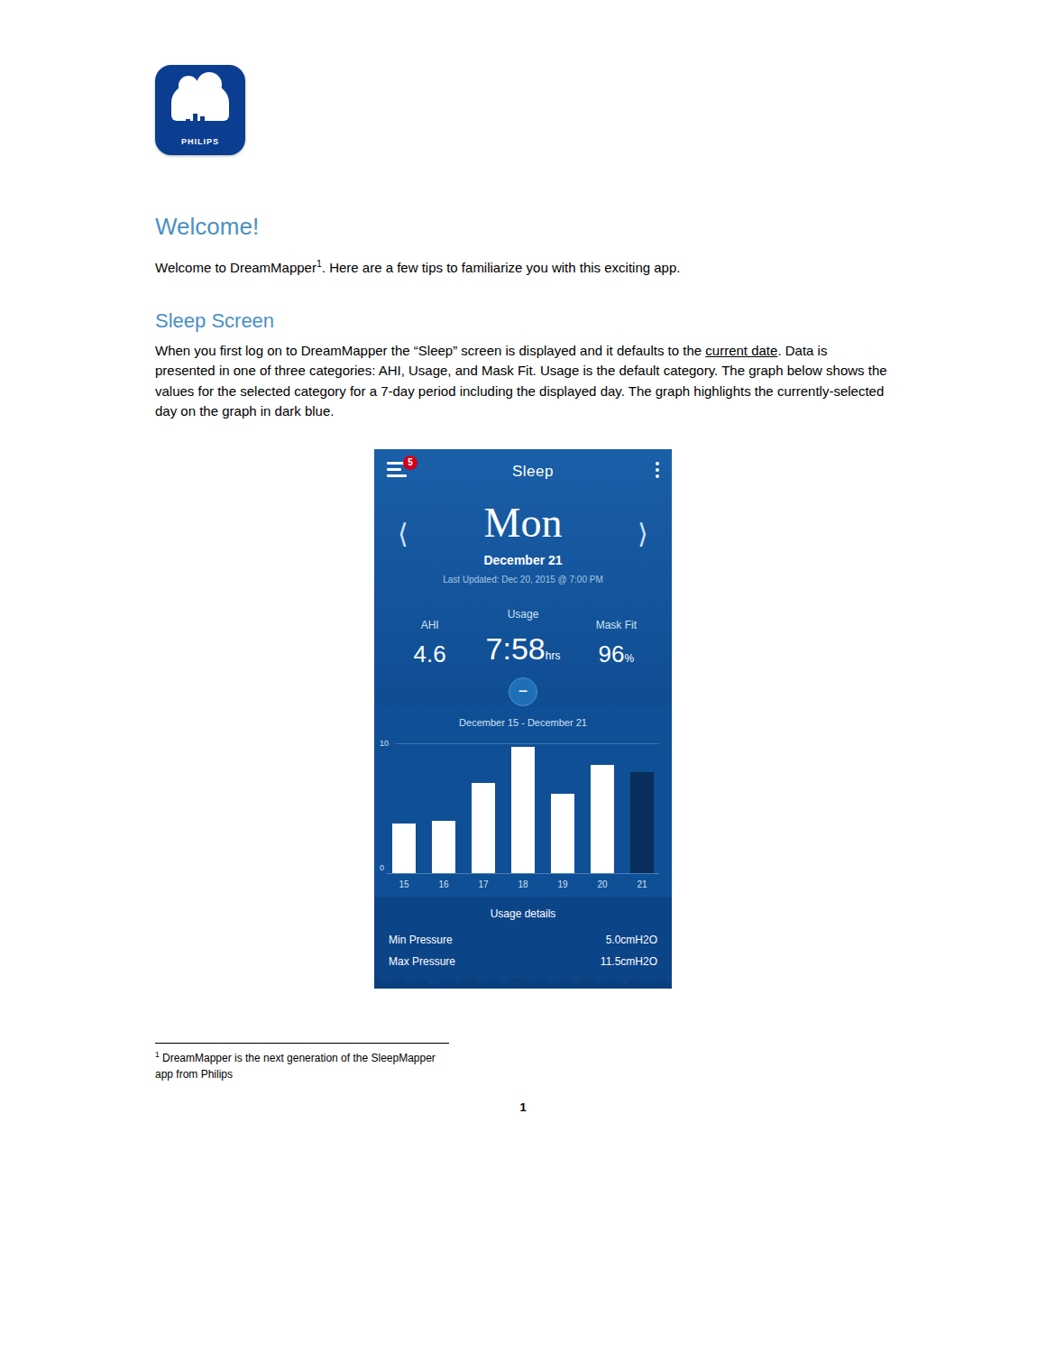PHILIPS
Welcome!
Welcome to DreamMapper1. Here are a few tips to familiarize you with this exciting app.
Sleep Screen
When you first log on to DreamMapper the “Sleep” screen is displayed and it defaults to the current date. Data is presented in one of three categories: AHI, Usage, and Mask Fit. Usage is the default category. The graph below shows the values for the selected category for a 7-day period including the displayed day. The graph highlights the currently-selected day on the graph in dark blue.
5
Sleep
⟨
Mon
⟩
December 21
Last Updated: Dec 20, 2015 @ 7:00 PM
AHI
4.6
Usage
7:58hrs
Mask Fit
96%
−
December 15 - December 21
10
0
15161718192021
Usage details
Min Pressure 5.0cmH2O
Max Pressure 11.5cmH2O
1 DreamMapper is the next generation of the SleepMapper app from Philips
1